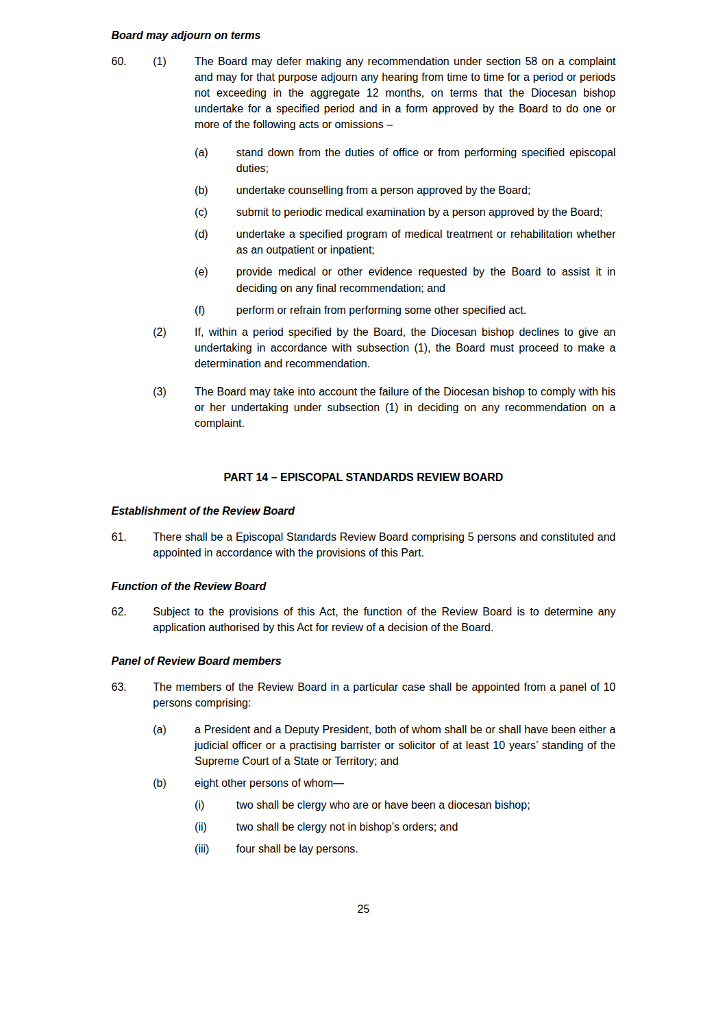Board may adjourn on terms
60.
(1)
The Board may defer making any recommendation under section 58 on a complaint and may for that purpose adjourn any hearing from time to time for a period or periods not exceeding in the aggregate 12 months, on terms that the Diocesan bishop undertake for a specified period and in a form approved by the Board to do one or more of the following acts or omissions –
(a)
stand down from the duties of office or from performing specified episcopal duties;
(b)
undertake counselling from a person approved by the Board;
(c)
submit to periodic medical examination by a person approved by the Board;
(d)
undertake a specified program of medical treatment or rehabilitation whether as an outpatient or inpatient;
(e)
provide medical or other evidence requested by the Board to assist it in deciding on any final recommendation; and
(f)
perform or refrain from performing some other specified act.
(2)
If, within a period specified by the Board, the Diocesan bishop declines to give an undertaking in accordance with subsection (1), the Board must proceed to make a determination and recommendation.
(3)
The Board may take into account the failure of the Diocesan bishop to comply with his or her undertaking under subsection (1) in deciding on any recommendation on a complaint.
PART 14 – EPISCOPAL STANDARDS REVIEW BOARD
Establishment of the Review Board
61.
There shall be a Episcopal Standards Review Board comprising 5 persons and constituted and appointed in accordance with the provisions of this Part.
Function of the Review Board
62.
Subject to the provisions of this Act, the function of the Review Board is to determine any application authorised by this Act for review of a decision of the Board.
Panel of Review Board members
63.
The members of the Review Board in a particular case shall be appointed from a panel of 10 persons comprising:
(a)
a President and a Deputy President, both of whom shall be or shall have been either a judicial officer or a practising barrister or solicitor of at least 10 years’ standing of the Supreme Court of a State or Territory; and
(b)
eight other persons of whom—
(i)
two shall be clergy who are or have been a diocesan bishop;
(ii)
two shall be clergy not in bishop’s orders; and
(iii)
four shall be lay persons.
25